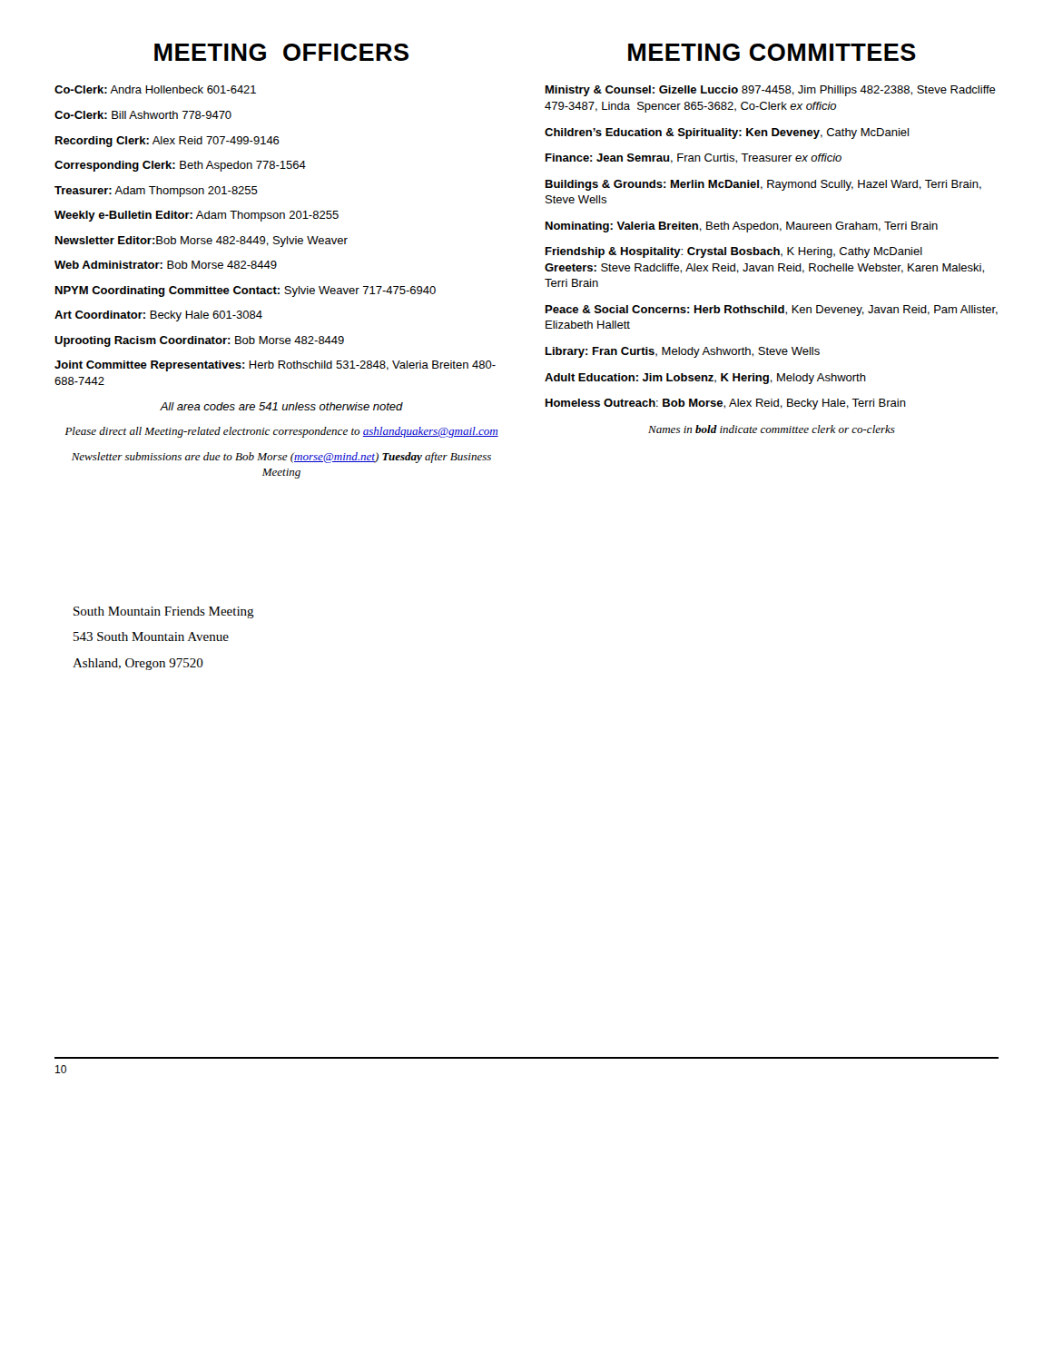MEETING OFFICERS
Co-Clerk: Andra Hollenbeck 601-6421
Co-Clerk: Bill Ashworth 778-9470
Recording Clerk: Alex Reid 707-499-9146
Corresponding Clerk: Beth Aspedon 778-1564
Treasurer: Adam Thompson 201-8255
Weekly e-Bulletin Editor: Adam Thompson 201-8255
Newsletter Editor: Bob Morse 482-8449, Sylvie Weaver
Web Administrator: Bob Morse 482-8449
NPYM Coordinating Committee Contact: Sylvie Weaver 717-475-6940
Art Coordinator: Becky Hale 601-3084
Uprooting Racism Coordinator: Bob Morse 482-8449
Joint Committee Representatives: Herb Rothschild 531-2848, Valeria Breiten 480-688-7442
All area codes are 541 unless otherwise noted
Please direct all Meeting-related electronic correspondence to ashlandquakers@gmail.com
Newsletter submissions are due to Bob Morse (morse@mind.net) Tuesday after Business Meeting
MEETING COMMITTEES
Ministry & Counsel: Gizelle Luccio 897-4458, Jim Phillips 482-2388, Steve Radcliffe 479-3487, Linda Spencer 865-3682, Co-Clerk ex officio
Children’s Education & Spirituality: Ken Deveney, Cathy McDaniel
Finance: Jean Semrau, Fran Curtis, Treasurer ex officio
Buildings & Grounds: Merlin McDaniel, Raymond Scully, Hazel Ward, Terri Brain, Steve Wells
Nominating: Valeria Breiten, Beth Aspedon, Maureen Graham, Terri Brain
Friendship & Hospitality: Crystal Bosbach, K Hering, Cathy McDaniel
Greeters: Steve Radcliffe, Alex Reid, Javan Reid, Rochelle Webster, Karen Maleski, Terri Brain
Peace & Social Concerns: Herb Rothschild, Ken Deveney, Javan Reid, Pam Allister, Elizabeth Hallett
Library: Fran Curtis, Melody Ashworth, Steve Wells
Adult Education: Jim Lobsenz, K Hering, Melody Ashworth
Homeless Outreach: Bob Morse, Alex Reid, Becky Hale, Terri Brain
Names in bold indicate committee clerk or co-clerks
South Mountain Friends Meeting
543 South Mountain Avenue
Ashland, Oregon 97520
10